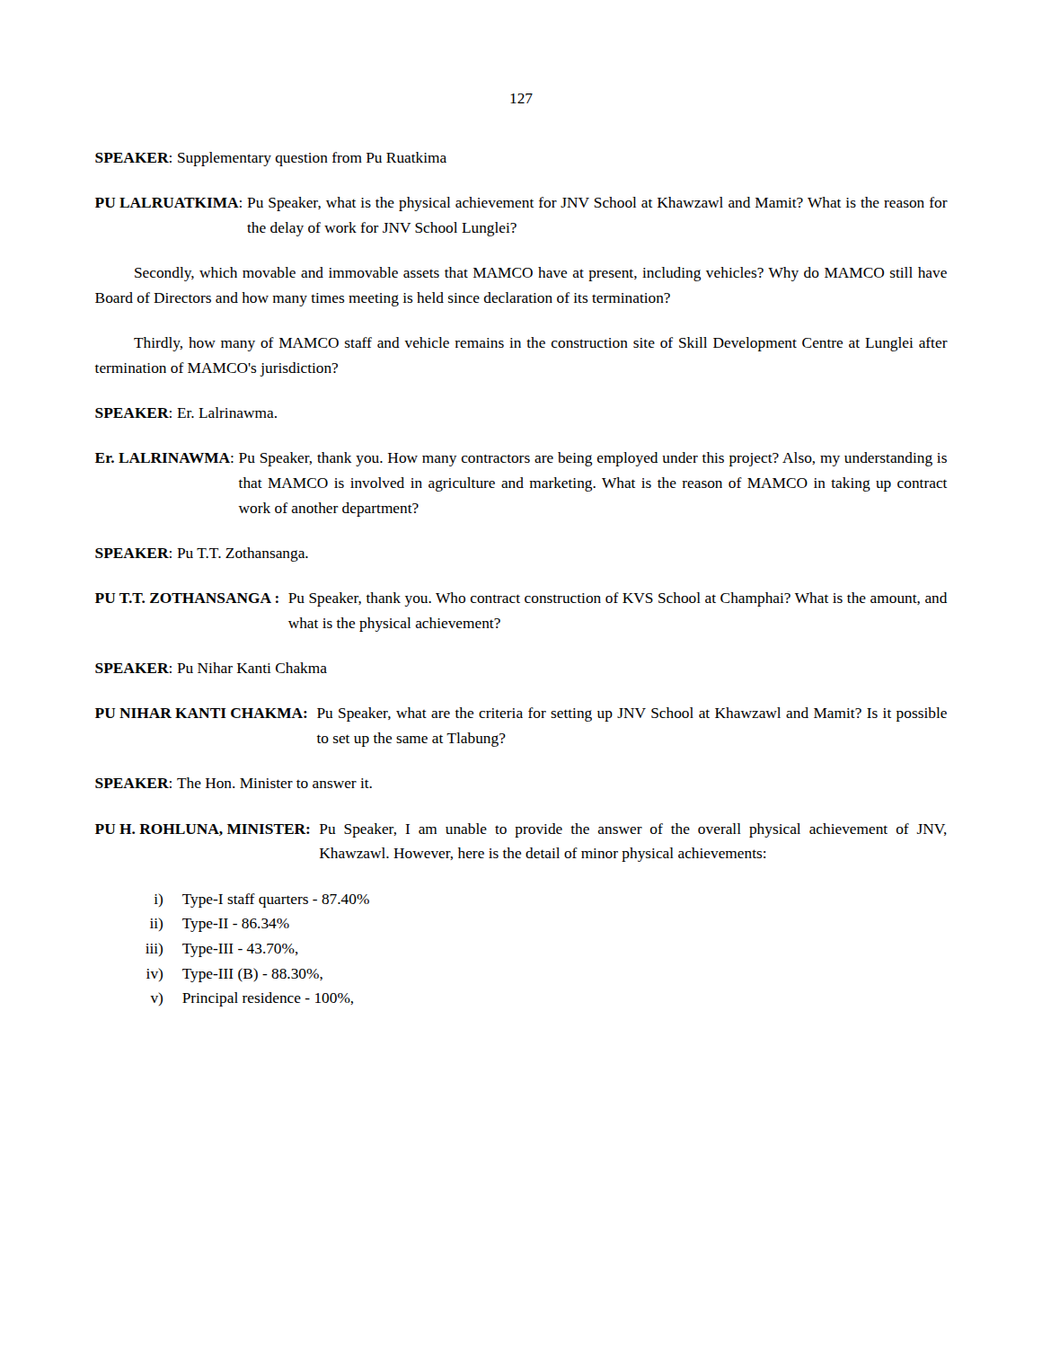127
| SPEAKER | : | Supplementary question from Pu Ruatkima |
| PU LALRUATKIMA | : | Pu Speaker, what is the physical achievement for JNV School at Khawzawl and Mamit? What is the reason for the delay of work for JNV School Lunglei? |
Secondly, which movable and immovable assets that MAMCO have at present, including vehicles? Why do MAMCO still have Board of Directors and how many times meeting is held since declaration of its termination?
Thirdly, how many of MAMCO staff and vehicle remains in the construction site of Skill Development Centre at Lunglei after termination of MAMCO's jurisdiction?
| SPEAKER | : | Er. Lalrinawma. |
| Er. LALRINAWMA | : | Pu Speaker, thank you. How many contractors are being employed under this project? Also, my understanding is that MAMCO is involved in agriculture and marketing. What is the reason of MAMCO in taking up contract work of another department? |
| SPEAKER | : | Pu T.T. Zothansanga. |
| PU T.T. ZOTHANSANGA : | | Pu Speaker, thank you. Who contract construction of KVS School at Champhai? What is the amount, and what is the physical achievement? |
| SPEAKER | : | Pu Nihar Kanti Chakma |
| PU NIHAR KANTI CHAKMA: | | Pu Speaker, what are the criteria for setting up JNV School at Khawzawl and Mamit? Is it possible to set up the same at Tlabung? |
| SPEAKER | : | The Hon. Minister to answer it. |
| PU H. ROHLUNA, MINISTER: | | Pu Speaker, I am unable to provide the answer of the overall physical achievement of JNV, Khawzawl. However, here is the detail of minor physical achievements: |
i) Type-I staff quarters - 87.40%
ii) Type-II - 86.34%
iii) Type-III - 43.70%,
iv) Type-III (B) - 88.30%,
v) Principal residence - 100%,